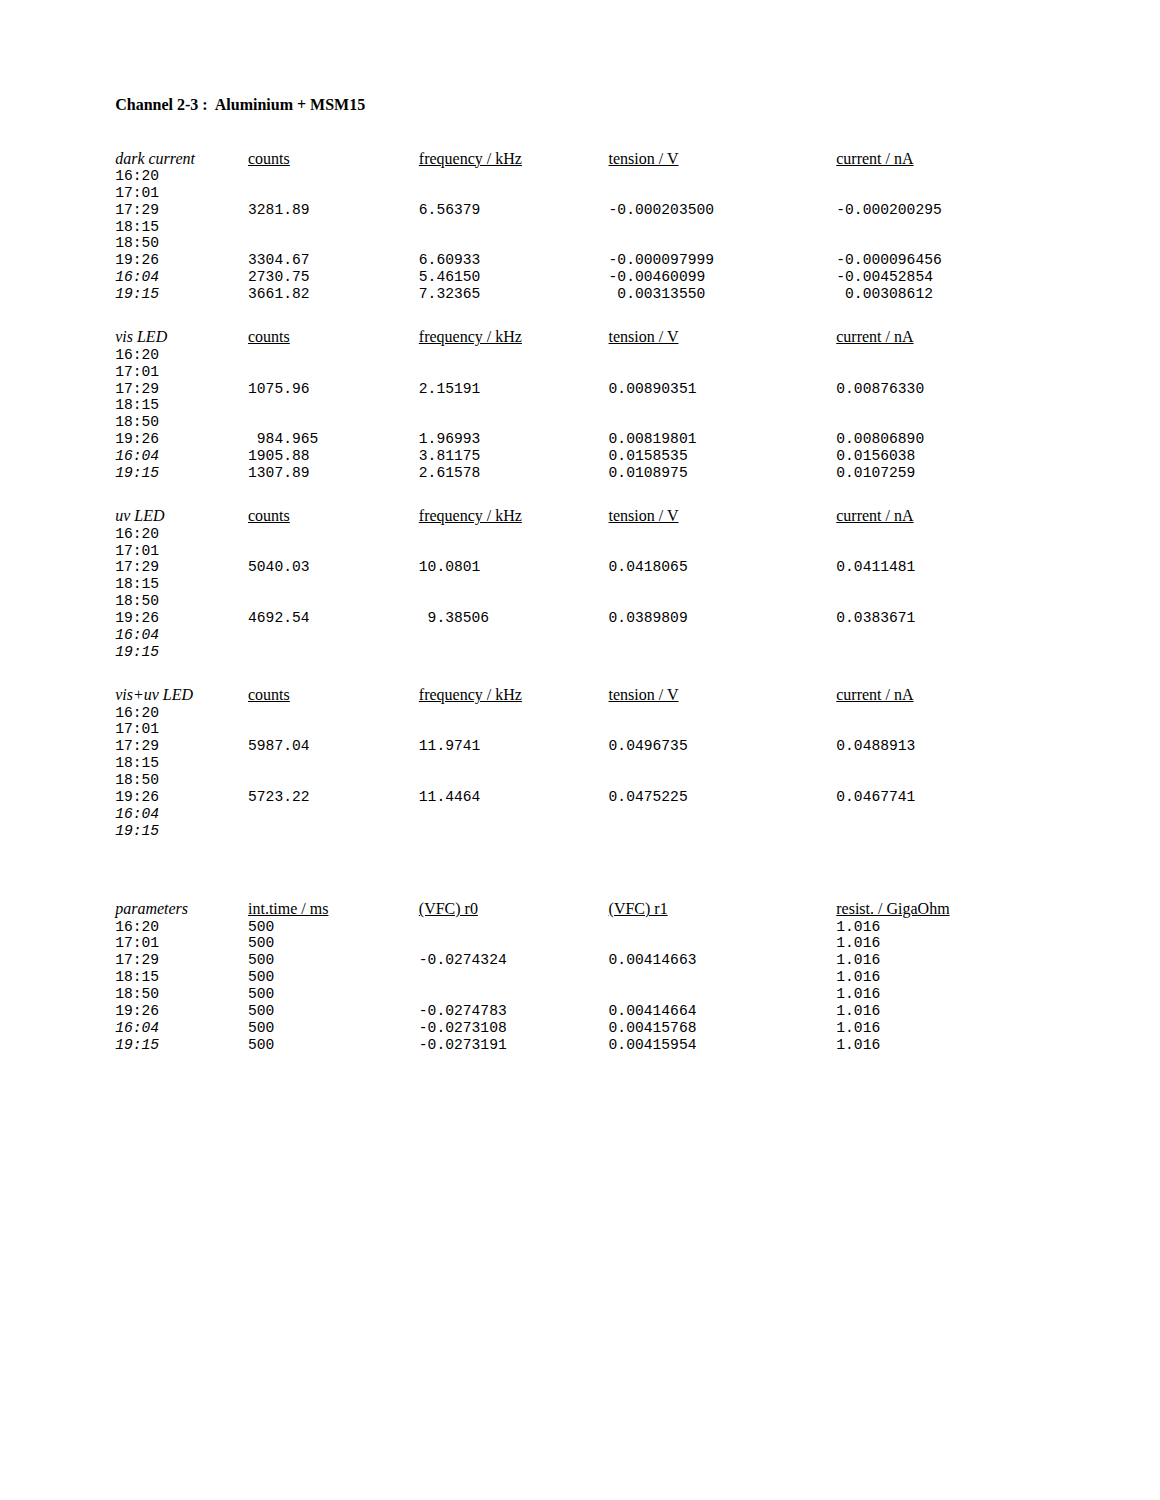Channel 2-3 : Aluminium + MSM15
| dark current | counts | frequency / kHz | tension / V | current / nA |
| 16:20 | | | | |
| 17:01 | | | | |
| 17:29 | 3281.89 | 6.56379 | -0.000203500 | -0.000200295 |
| 18:15 | | | | |
| 18:50 | | | | |
| 19:26 | 3304.67 | 6.60933 | -0.000097999 | -0.000096456 |
| 16:04 | 2730.75 | 5.46150 | -0.00460099 | -0.00452854 |
| 19:15 | 3661.82 | 7.32365 | 0.00313550 | 0.00308612 |
| vis LED | counts | frequency / kHz | tension / V | current / nA |
| 16:20 | | | | |
| 17:01 | | | | |
| 17:29 | 1075.96 | 2.15191 | 0.00890351 | 0.00876330 |
| 18:15 | | | | |
| 18:50 | | | | |
| 19:26 | 984.965 | 1.96993 | 0.00819801 | 0.00806890 |
| 16:04 | 1905.88 | 3.81175 | 0.0158535 | 0.0156038 |
| 19:15 | 1307.89 | 2.61578 | 0.0108975 | 0.0107259 |
| uv LED | counts | frequency / kHz | tension / V | current / nA |
| 16:20 | | | | |
| 17:01 | | | | |
| 17:29 | 5040.03 | 10.0801 | 0.0418065 | 0.0411481 |
| 18:15 | | | | |
| 18:50 | | | | |
| 19:26 | 4692.54 | 9.38506 | 0.0389809 | 0.0383671 |
| 16:04 | | | | |
| 19:15 | | | | |
| vis+uv LED | counts | frequency / kHz | tension / V | current / nA |
| 16:20 | | | | |
| 17:01 | | | | |
| 17:29 | 5987.04 | 11.9741 | 0.0496735 | 0.0488913 |
| 18:15 | | | | |
| 18:50 | | | | |
| 19:26 | 5723.22 | 11.4464 | 0.0475225 | 0.0467741 |
| 16:04 | | | | |
| 19:15 | | | | |
| parameters | int.time / ms | (VFC) r0 | (VFC) r1 | resist. / GigaOhm |
| 16:20 | 500 | | | 1.016 |
| 17:01 | 500 | | | 1.016 |
| 17:29 | 500 | -0.0274324 | 0.00414663 | 1.016 |
| 18:15 | 500 | | | 1.016 |
| 18:50 | 500 | | | 1.016 |
| 19:26 | 500 | -0.0274783 | 0.00414664 | 1.016 |
| 16:04 | 500 | -0.0273108 | 0.00415768 | 1.016 |
| 19:15 | 500 | -0.0273191 | 0.00415954 | 1.016 |